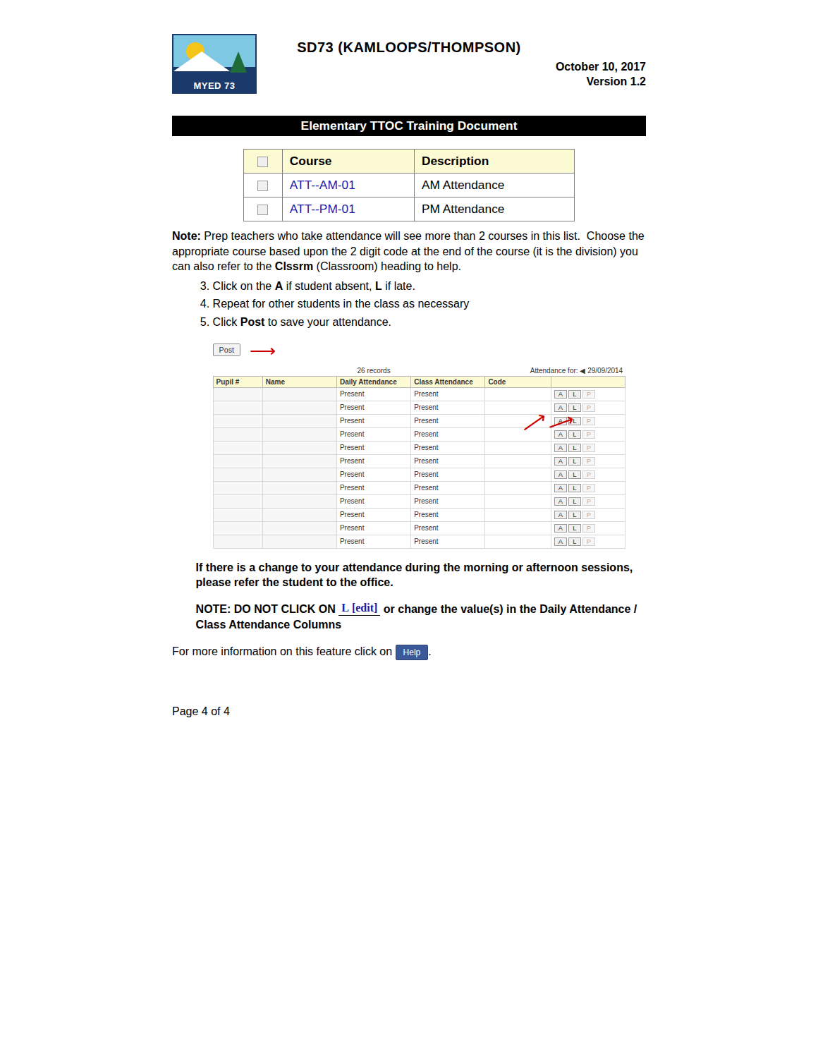MYED 73
SD73 (KAMLOOPS/THOMPSON)
October 10, 2017
Version 1.2
Elementary TTOC Training Document
| | Course | Description |
| --- | --- | --- |
| | ATT--AM-01 | AM Attendance |
| | ATT--PM-01 | PM Attendance |
Note: Prep teachers who take attendance will see more than 2 courses in this list. Choose the appropriate course based upon the 2 digit code at the end of the course (it is the division) you can also refer to the Clssrm (Classroom) heading to help.
Click on the A if student absent, L if late.
Repeat for other students in the class as necessary
Click Post to save your attendance.
Post ⟶
26 records Attendance for: ◀ 29/09/2014
| Pupil # | Name | Daily Attendance | Class Attendance | Code | |
| --- | --- | --- | --- | --- | --- |
| | | Present | Present | | A L P |
| | | Present | Present | | A L P |
| | | Present | Present | | A L P |
| | | Present | Present | | A L P |
| | | Present | Present | | A L P |
| | | Present | Present | | A L P |
| | | Present | Present | | A L P |
| | | Present | Present | | A L P |
| | | Present | Present | | A L P |
| | | Present | Present | | A L P |
| | | Present | Present | | A L P |
| | | Present | Present | | A L P |
⟶ ⟶
If there is a change to your attendance during the morning or afternoon sessions, please refer the student to the office.
NOTE: DO NOT CLICK ON L [edit] or change the value(s) in the Daily Attendance / Class Attendance Columns
For more information on this feature click on Help.
Page 4 of 4